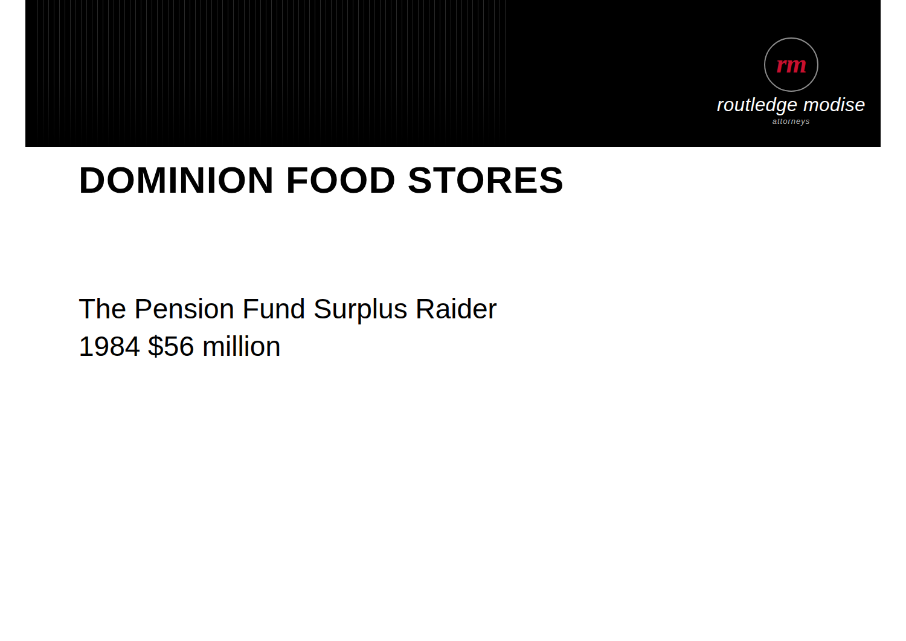rm
routledge modise
attorneys
DOMINION FOOD STORES
The Pension Fund Surplus Raider
1984 $56 million